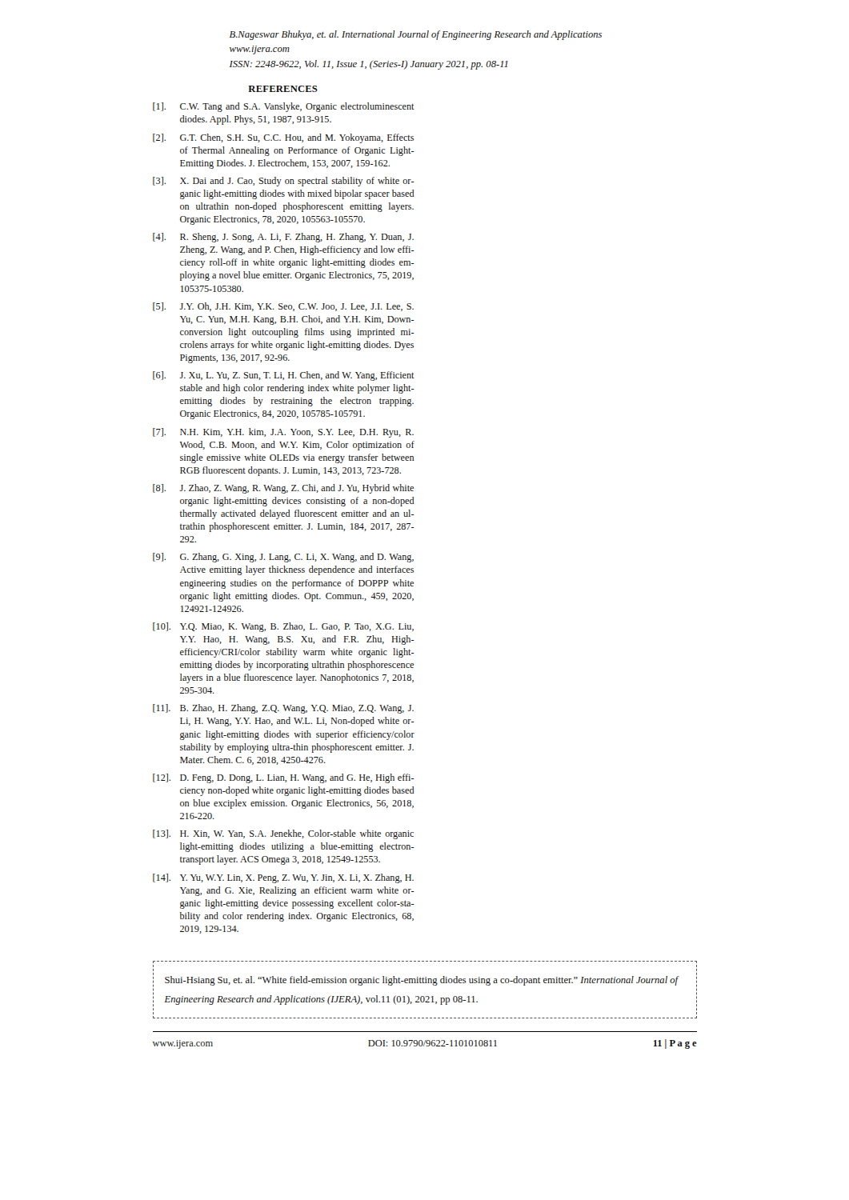B.Nageswar Bhukya, et. al. International Journal of Engineering Research and Applications
www.ijera.com
ISSN: 2248-9622, Vol. 11, Issue 1, (Series-I) January 2021, pp. 08-11
REFERENCES
[1]. C.W. Tang and S.A. Vanslyke, Organic electroluminescent diodes. Appl. Phys, 51, 1987, 913-915.
[2]. G.T. Chen, S.H. Su, C.C. Hou, and M. Yokoyama, Effects of Thermal Annealing on Performance of Organic Light-Emitting Diodes. J. Electrochem, 153, 2007, 159-162.
[3]. X. Dai and J. Cao, Study on spectral stability of white organic light-emitting diodes with mixed bipolar spacer based on ultrathin non-doped phosphorescent emitting layers. Organic Electronics, 78, 2020, 105563-105570.
[4]. R. Sheng, J. Song, A. Li, F. Zhang, H. Zhang, Y. Duan, J. Zheng, Z. Wang, and P. Chen, High-efficiency and low efficiency roll-off in white organic light-emitting diodes employing a novel blue emitter. Organic Electronics, 75, 2019, 105375-105380.
[5]. J.Y. Oh, J.H. Kim, Y.K. Seo, C.W. Joo, J. Lee, J.I. Lee, S. Yu, C. Yun, M.H. Kang, B.H. Choi, and Y.H. Kim, Down-conversion light outcoupling films using imprinted microlens arrays for white organic light-emitting diodes. Dyes Pigments, 136, 2017, 92-96.
[6]. J. Xu, L. Yu, Z. Sun, T. Li, H. Chen, and W. Yang, Efficient stable and high color rendering index white polymer light-emitting diodes by restraining the electron trapping. Organic Electronics, 84, 2020, 105785-105791.
[7]. N.H. Kim, Y.H. kim, J.A. Yoon, S.Y. Lee, D.H. Ryu, R. Wood, C.B. Moon, and W.Y. Kim, Color optimization of single emissive white OLEDs via energy transfer between RGB fluorescent dopants. J. Lumin, 143, 2013, 723-728.
[8]. J. Zhao, Z. Wang, R. Wang, Z. Chi, and J. Yu, Hybrid white organic light-emitting devices consisting of a non-doped thermally activated delayed fluorescent emitter and an ultrathin phosphorescent emitter. J. Lumin, 184, 2017, 287-292.
[9]. G. Zhang, G. Xing, J. Lang, C. Li, X. Wang, and D. Wang, Active emitting layer thickness dependence and interfaces engineering studies on the performance of DOPPP white organic light emitting diodes. Opt. Commun., 459, 2020, 124921-124926.
[10]. Y.Q. Miao, K. Wang, B. Zhao, L. Gao, P. Tao, X.G. Liu, Y.Y. Hao, H. Wang, B.S. Xu, and F.R. Zhu, High-efficiency/CRI/color stability warm white organic light-emitting diodes by incorporating ultrathin phosphorescence layers in a blue fluorescence layer. Nanophotonics 7, 2018, 295-304.
[11]. B. Zhao, H. Zhang, Z.Q. Wang, Y.Q. Miao, Z.Q. Wang, J. Li, H. Wang, Y.Y. Hao, and W.L. Li, Non-doped white organic light-emitting diodes with superior efficiency/color stability by employing ultra-thin phosphorescent emitter. J. Mater. Chem. C. 6, 2018, 4250-4276.
[12]. D. Feng, D. Dong, L. Lian, H. Wang, and G. He, High efficiency non-doped white organic light-emitting diodes based on blue exciplex emission. Organic Electronics, 56, 2018, 216-220.
[13]. H. Xin, W. Yan, S.A. Jenekhe, Color-stable white organic light-emitting diodes utilizing a blue-emitting electron-transport layer. ACS Omega 3, 2018, 12549-12553.
[14]. Y. Yu, W.Y. Lin, X. Peng, Z. Wu, Y. Jin, X. Li, X. Zhang, H. Yang, and G. Xie, Realizing an efficient warm white organic light-emitting device possessing excellent color-stability and color rendering index. Organic Electronics, 68, 2019, 129-134.
Shui-Hsiang Su, et. al. “White field-emission organic light-emitting diodes using a co-dopant emitter.” International Journal of Engineering Research and Applications (IJERA), vol.11 (01), 2021, pp 08-11.
www.ijera.com
DOI: 10.9790/9622-1101010811
11 | P a g e